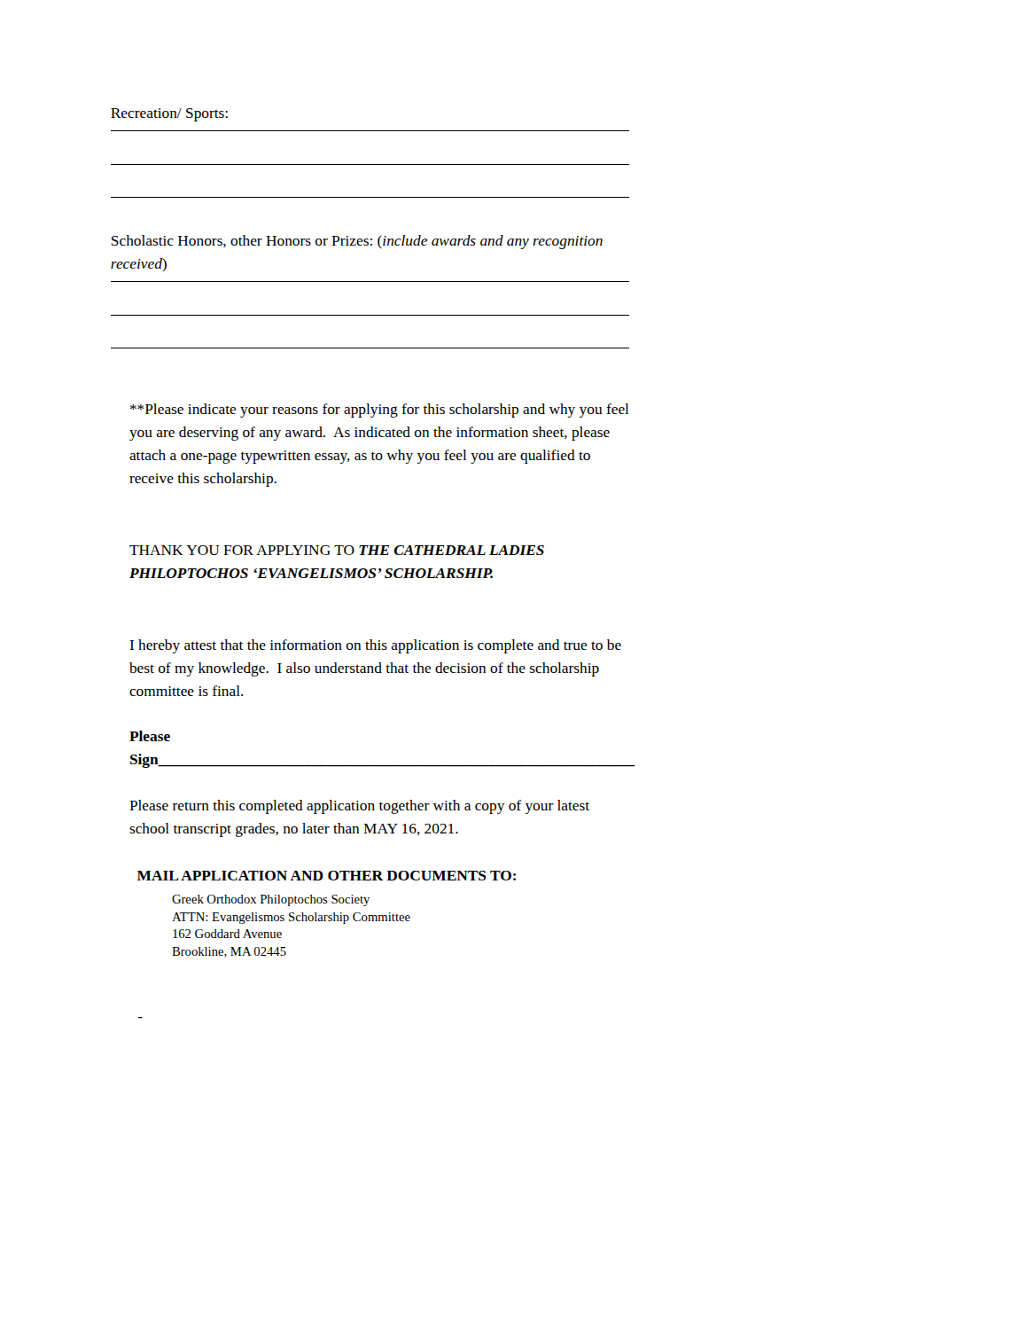Recreation/ Sports:
Scholastic Honors, other Honors or Prizes: (include awards and any recognition received)
**Please indicate your reasons for applying for this scholarship and why you feel you are deserving of any award. As indicated on the information sheet, please attach a one-page typewritten essay, as to why you feel you are qualified to receive this scholarship.
THANK YOU FOR APPLYING TO THE CATHEDRAL LADIES PHILOPTOCHOS ‘EVANGELISMOS’ SCHOLARSHIP.
I hereby attest that the information on this application is complete and true to be best of my knowledge. I also understand that the decision of the scholarship committee is final.
Please Sign______________________________________________________________
Please return this completed application together with a copy of your latest school transcript grades, no later than MAY 16, 2021.
MAIL APPLICATION AND OTHER DOCUMENTS TO:
Greek Orthodox Philoptochos Society
ATTN: Evangelismos Scholarship Committee
162 Goddard Avenue
Brookline, MA 02445
-